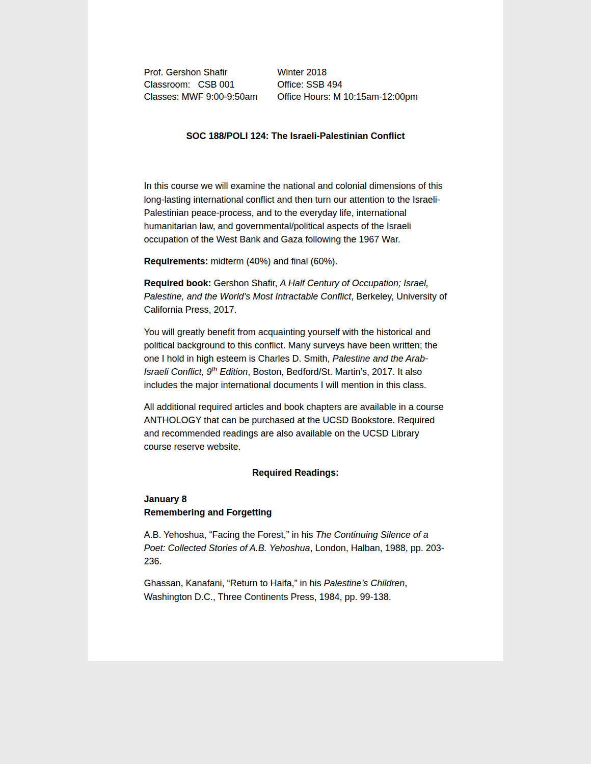| Prof. Gershon Shafir | Winter 2018 |
| Classroom: CSB 001 | Office: SSB 494 |
| Classes: MWF 9:00-9:50am | Office Hours: M 10:15am-12:00pm |
SOC 188/POLI 124: The Israeli-Palestinian Conflict
In this course we will examine the national and colonial dimensions of this long-lasting international conflict and then turn our attention to the Israeli-Palestinian peace-process, and to the everyday life, international humanitarian law, and governmental/political aspects of the Israeli occupation of the West Bank and Gaza following the 1967 War.
Requirements: midterm (40%) and final (60%).
Required book: Gershon Shafir, A Half Century of Occupation; Israel, Palestine, and the World’s Most Intractable Conflict, Berkeley, University of California Press, 2017.
You will greatly benefit from acquainting yourself with the historical and political background to this conflict. Many surveys have been written; the one I hold in high esteem is Charles D. Smith, Palestine and the Arab-Israeli Conflict, 9th Edition, Boston, Bedford/St. Martin’s, 2017. It also includes the major international documents I will mention in this class.
All additional required articles and book chapters are available in a course ANTHOLOGY that can be purchased at the UCSD Bookstore. Required and recommended readings are also available on the UCSD Library course reserve website.
Required Readings:
January 8 Remembering and Forgetting
A.B. Yehoshua, “Facing the Forest,” in his The Continuing Silence of a Poet: Collected Stories of A.B. Yehoshua, London, Halban, 1988, pp. 203-236.
Ghassan, Kanafani, “Return to Haifa,” in his Palestine’s Children, Washington D.C., Three Continents Press, 1984, pp. 99-138.